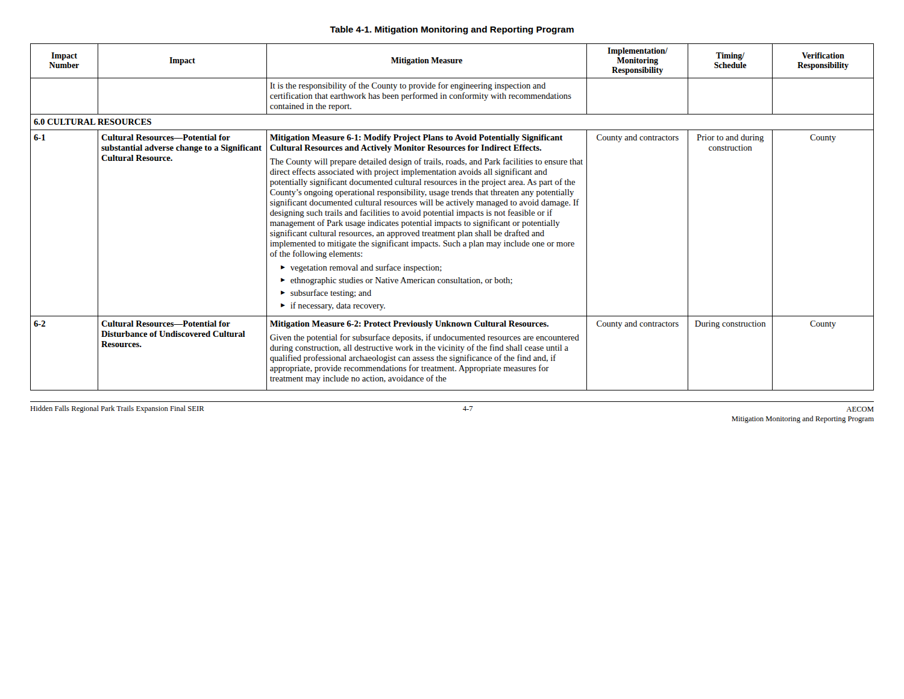Table 4-1. Mitigation Monitoring and Reporting Program
| Impact Number | Impact | Mitigation Measure | Implementation/ Monitoring Responsibility | Timing/ Schedule | Verification Responsibility |
| --- | --- | --- | --- | --- | --- |
| | | It is the responsibility of the County to provide for engineering inspection and certification that earthwork has been performed in conformity with recommendations contained in the report. | | | |
| 6.0 CULTURAL RESOURCES |
| 6-1 | Cultural Resources—Potential for substantial adverse change to a Significant Cultural Resource. | Mitigation Measure 6-1: Modify Project Plans to Avoid Potentially Significant Cultural Resources and Actively Monitor Resources for Indirect Effects. The County will prepare detailed design of trails, roads, and Park facilities to ensure that direct effects associated with project implementation avoids all significant and potentially significant documented cultural resources in the project area. As part of the County’s ongoing operational responsibility, usage trends that threaten any potentially significant documented cultural resources will be actively managed to avoid damage. If designing such trails and facilities to avoid potential impacts is not feasible or if management of Park usage indicates potential impacts to significant or potentially significant cultural resources, an approved treatment plan shall be drafted and implemented to mitigate the significant impacts. Such a plan may include one or more of the following elements: vegetation removal and surface inspection; ethnographic studies or Native American consultation, or both; subsurface testing; and if necessary, data recovery. | County and contractors | Prior to and during construction | County |
| 6-2 | Cultural Resources—Potential for Disturbance of Undiscovered Cultural Resources. | Mitigation Measure 6-2: Protect Previously Unknown Cultural Resources. Given the potential for subsurface deposits, if undocumented resources are encountered during construction, all destructive work in the vicinity of the find shall cease until a qualified professional archaeologist can assess the significance of the find and, if appropriate, provide recommendations for treatment. Appropriate measures for treatment may include no action, avoidance of the | County and contractors | During construction | County |
Hidden Falls Regional Park Trails Expansion Final SEIR
4-7
AECOM
Mitigation Monitoring and Reporting Program